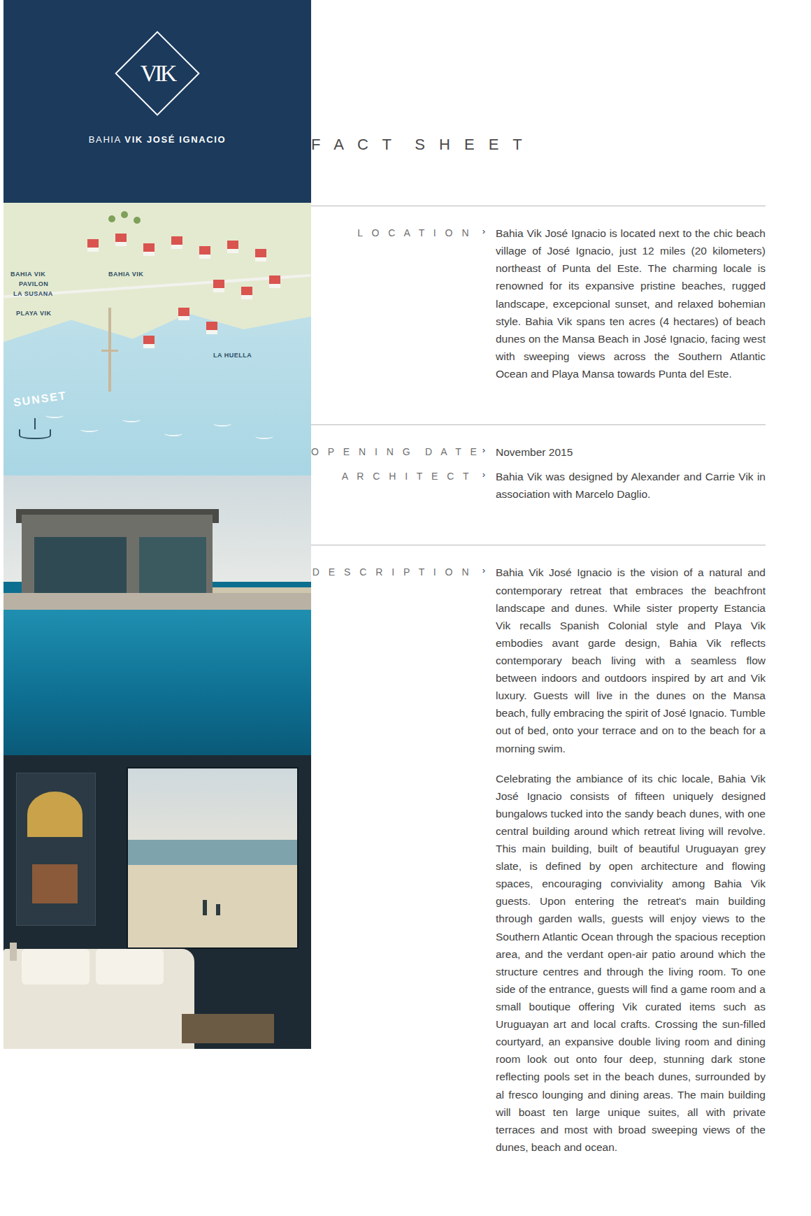VIK
BAHIA VIK JOSÉ IGNACIO
BAHIA VIK
PAVILON
LA SUSANA
BAHIA VIK
PLAYA VIK
LA HUELLA
SUNSET
F A C T S H E E T
L O C A T I O N
›
Bahia Vik José Ignacio is located next to the chic beach village of José Ignacio, just 12 miles (20 kilometers) northeast of Punta del Este. The charming locale is renowned for its expansive pristine beaches, rugged landscape, excepcional sunset, and relaxed bohemian style. Bahia Vik spans ten acres (4 hectares) of beach dunes on the Mansa Beach in José Ignacio, facing west with sweeping views across the Southern Atlantic Ocean and Playa Mansa towards Punta del Este.
O P E N I N G D A T E
›
November 2015
A R C H I T E C T
›
Bahia Vik was designed by Alexander and Carrie Vik in association with Marcelo Daglio.
D E S C R I P T I O N
›
Bahia Vik José Ignacio is the vision of a natural and contemporary retreat that embraces the beachfront landscape and dunes. While sister property Estancia Vik recalls Spanish Colonial style and Playa Vik embodies avant garde design, Bahia Vik reflects contemporary beach living with a seamless flow between indoors and outdoors inspired by art and Vik luxury. Guests will live in the dunes on the Mansa beach, fully embracing the spirit of José Ignacio. Tumble out of bed, onto your terrace and on to the beach for a morning swim.
Celebrating the ambiance of its chic locale, Bahia Vik José Ignacio consists of fifteen uniquely designed bungalows tucked into the sandy beach dunes, with one central building around which retreat living will revolve. This main building, built of beautiful Uruguayan grey slate, is defined by open architecture and flowing spaces, encouraging conviviality among Bahia Vik guests. Upon entering the retreat's main building through garden walls, guests will enjoy views to the Southern Atlantic Ocean through the spacious reception area, and the verdant open-air patio around which the structure centres and through the living room. To one side of the entrance, guests will find a game room and a small boutique offering Vik curated items such as Uruguayan art and local crafts. Crossing the sun-filled courtyard, an expansive double living room and dining room look out onto four deep, stunning dark stone reflecting pools set in the beach dunes, surrounded by al fresco lounging and dining areas. The main building will boast ten large unique suites, all with private terraces and most with broad sweeping views of the dunes, beach and ocean.